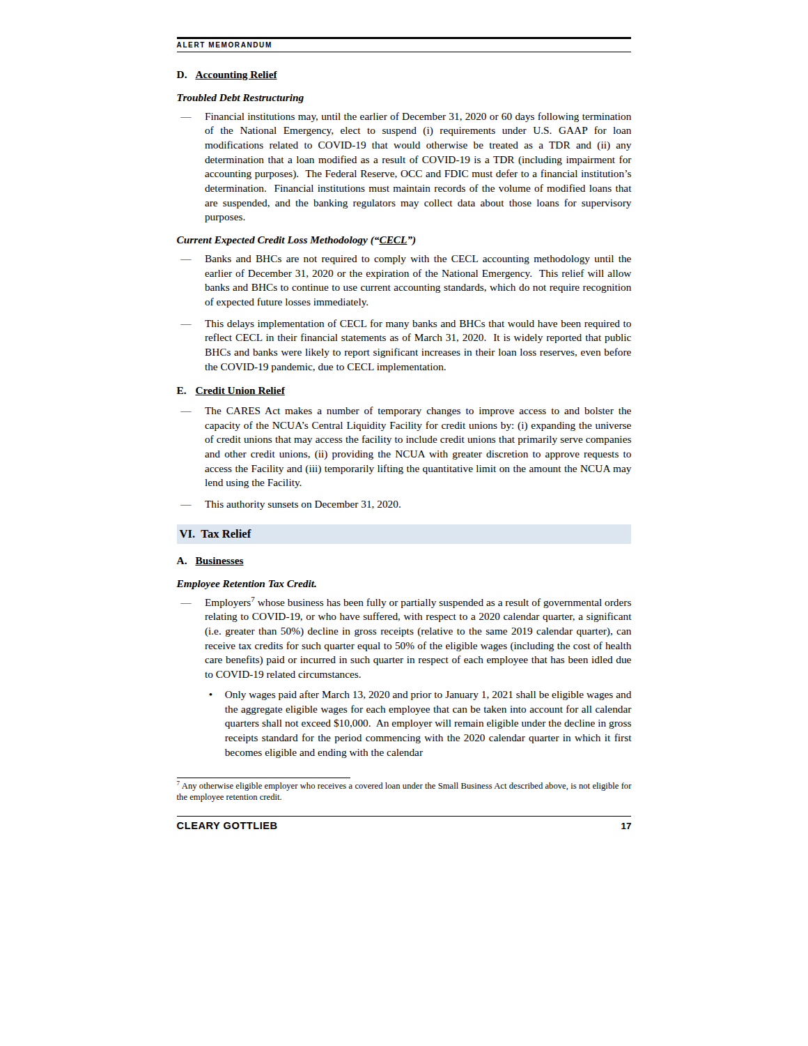ALERT MEMORANDUM
D. Accounting Relief
Troubled Debt Restructuring
Financial institutions may, until the earlier of December 31, 2020 or 60 days following termination of the National Emergency, elect to suspend (i) requirements under U.S. GAAP for loan modifications related to COVID-19 that would otherwise be treated as a TDR and (ii) any determination that a loan modified as a result of COVID-19 is a TDR (including impairment for accounting purposes). The Federal Reserve, OCC and FDIC must defer to a financial institution’s determination. Financial institutions must maintain records of the volume of modified loans that are suspended, and the banking regulators may collect data about those loans for supervisory purposes.
Current Expected Credit Loss Methodology (“CECL”)
Banks and BHCs are not required to comply with the CECL accounting methodology until the earlier of December 31, 2020 or the expiration of the National Emergency. This relief will allow banks and BHCs to continue to use current accounting standards, which do not require recognition of expected future losses immediately.
This delays implementation of CECL for many banks and BHCs that would have been required to reflect CECL in their financial statements as of March 31, 2020. It is widely reported that public BHCs and banks were likely to report significant increases in their loan loss reserves, even before the COVID-19 pandemic, due to CECL implementation.
E. Credit Union Relief
The CARES Act makes a number of temporary changes to improve access to and bolster the capacity of the NCUA’s Central Liquidity Facility for credit unions by: (i) expanding the universe of credit unions that may access the facility to include credit unions that primarily serve companies and other credit unions, (ii) providing the NCUA with greater discretion to approve requests to access the Facility and (iii) temporarily lifting the quantitative limit on the amount the NCUA may lend using the Facility.
This authority sunsets on December 31, 2020.
VI. Tax Relief
A. Businesses
Employee Retention Tax Credit.
Employers7 whose business has been fully or partially suspended as a result of governmental orders relating to COVID-19, or who have suffered, with respect to a 2020 calendar quarter, a significant (i.e. greater than 50%) decline in gross receipts (relative to the same 2019 calendar quarter), can receive tax credits for such quarter equal to 50% of the eligible wages (including the cost of health care benefits) paid or incurred in such quarter in respect of each employee that has been idled due to COVID-19 related circumstances.
Only wages paid after March 13, 2020 and prior to January 1, 2021 shall be eligible wages and the aggregate eligible wages for each employee that can be taken into account for all calendar quarters shall not exceed $10,000. An employer will remain eligible under the decline in gross receipts standard for the period commencing with the 2020 calendar quarter in which it first becomes eligible and ending with the calendar
7 Any otherwise eligible employer who receives a covered loan under the Small Business Act described above, is not eligible for the employee retention credit.
CLEARY GOTTLIEB 17